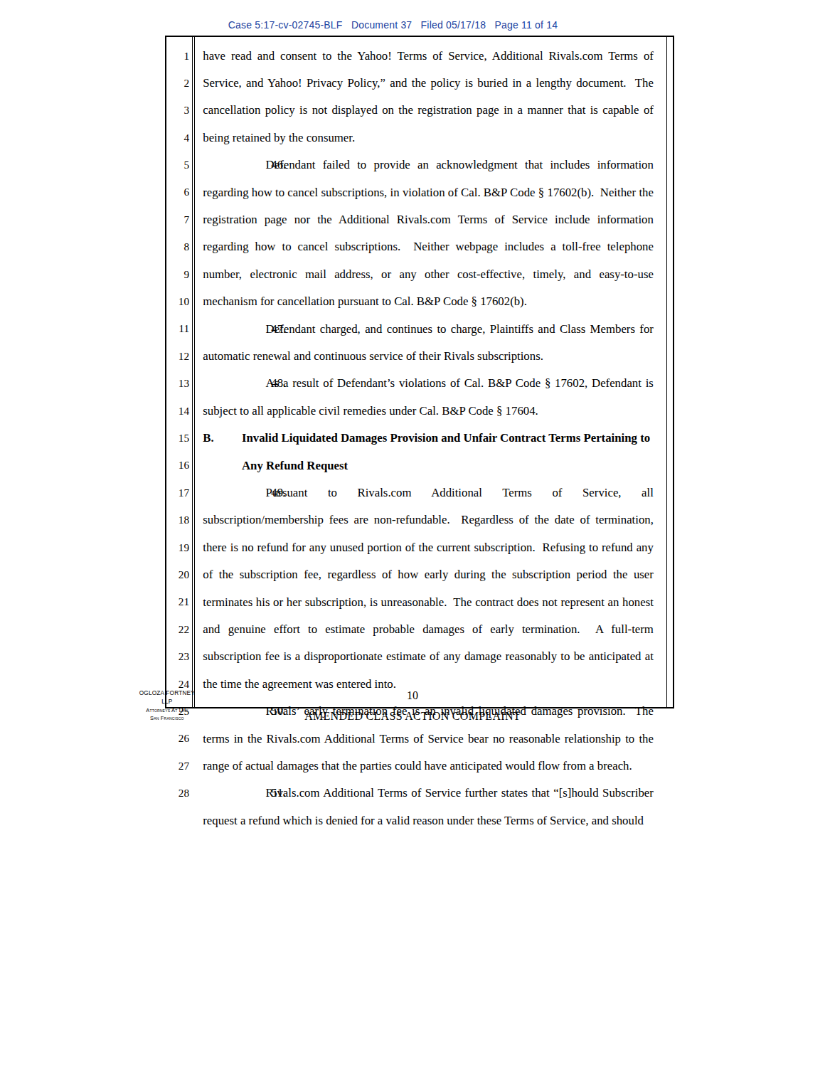Case 5:17-cv-02745-BLF Document 37 Filed 05/17/18 Page 11 of 14
1
2
3
4
5
6
7
8
9
10
11
12
13
14
15
16
17
18
19
20
21
22
23
24
25
26
27
28
have read and consent to the Yahoo! Terms of Service, Additional Rivals.com Terms of Service, and Yahoo! Privacy Policy,” and the policy is buried in a lengthy document. The cancellation policy is not displayed on the registration page in a manner that is capable of being retained by the consumer.
46. Defendant failed to provide an acknowledgment that includes information regarding how to cancel subscriptions, in violation of Cal. B&P Code § 17602(b). Neither the registration page nor the Additional Rivals.com Terms of Service include information regarding how to cancel subscriptions. Neither webpage includes a toll-free telephone number, electronic mail address, or any other cost-effective, timely, and easy-to-use mechanism for cancellation pursuant to Cal. B&P Code § 17602(b).
47. Defendant charged, and continues to charge, Plaintiffs and Class Members for automatic renewal and continuous service of their Rivals subscriptions.
48. As a result of Defendant’s violations of Cal. B&P Code § 17602, Defendant is subject to all applicable civil remedies under Cal. B&P Code § 17604.
B.
Invalid Liquidated Damages Provision and Unfair Contract Terms Pertaining to Any Refund Request
49. Pursuant to Rivals.com Additional Terms of Service, all subscription/membership fees are non-refundable. Regardless of the date of termination, there is no refund for any unused portion of the current subscription. Refusing to refund any of the subscription fee, regardless of how early during the subscription period the user terminates his or her subscription, is unreasonable. The contract does not represent an honest and genuine effort to estimate probable damages of early termination. A full-term subscription fee is a disproportionate estimate of any damage reasonably to be anticipated at the time the agreement was entered into.
50. Rivals’ early termination fee is an invalid liquidated damages provision. The terms in the Rivals.com Additional Terms of Service bear no reasonable relationship to the range of actual damages that the parties could have anticipated would flow from a breach.
51. Rivals.com Additional Terms of Service further states that “[s]hould Subscriber request a refund which is denied for a valid reason under these Terms of Service, and should
OGLOZA FORTNEY LLP
Attorneys At Law
San Francisco
10
AMENDED CLASS ACTION COMPLAINT